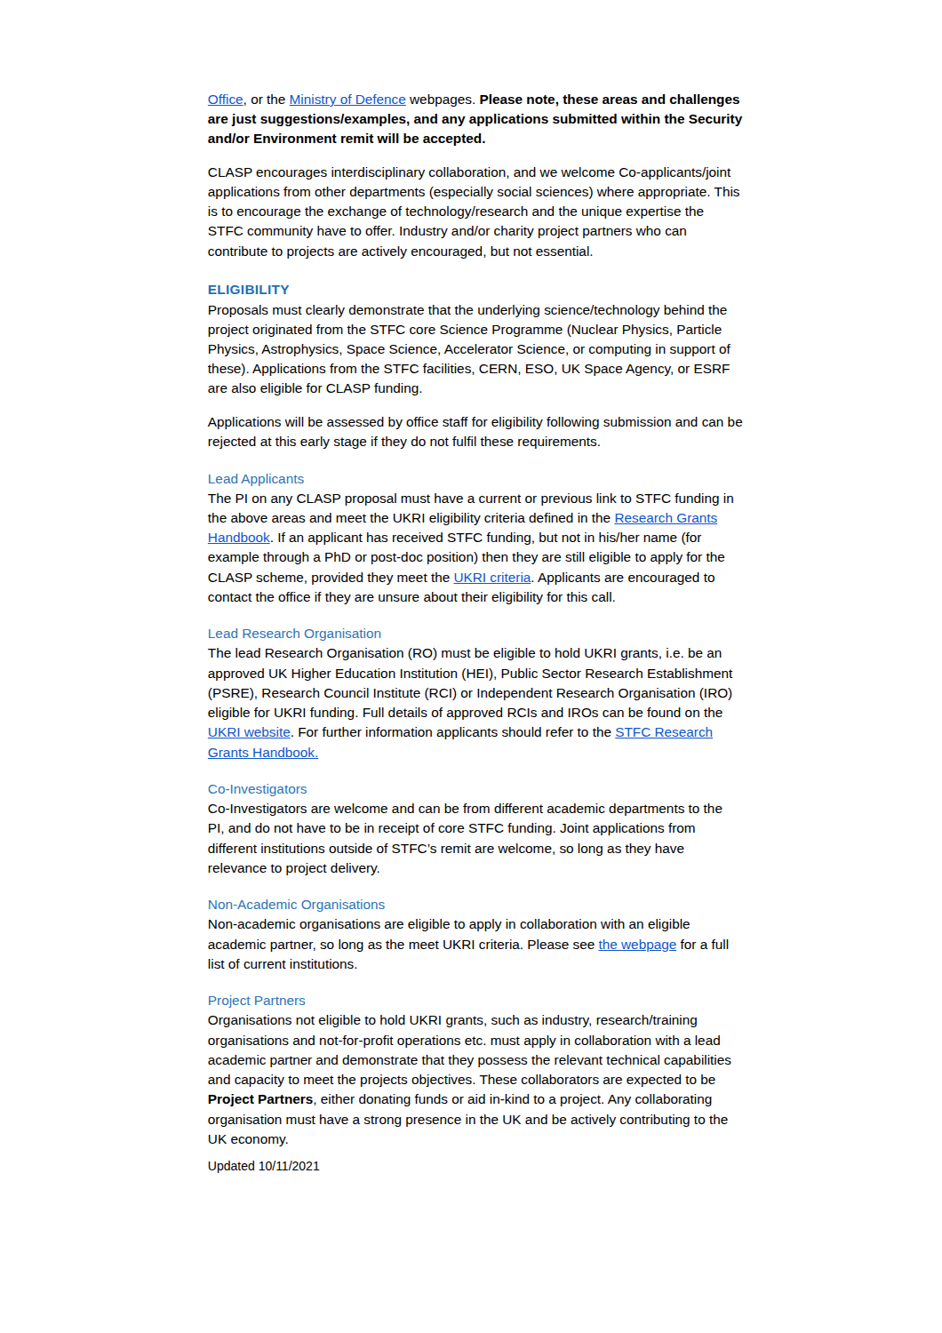Office, or the Ministry of Defence webpages. Please note, these areas and challenges are just suggestions/examples, and any applications submitted within the Security and/or Environment remit will be accepted.
CLASP encourages interdisciplinary collaboration, and we welcome Co-applicants/joint applications from other departments (especially social sciences) where appropriate. This is to encourage the exchange of technology/research and the unique expertise the STFC community have to offer. Industry and/or charity project partners who can contribute to projects are actively encouraged, but not essential.
Eligibility
Proposals must clearly demonstrate that the underlying science/technology behind the project originated from the STFC core Science Programme (Nuclear Physics, Particle Physics, Astrophysics, Space Science, Accelerator Science, or computing in support of these). Applications from the STFC facilities, CERN, ESO, UK Space Agency, or ESRF are also eligible for CLASP funding.
Applications will be assessed by office staff for eligibility following submission and can be rejected at this early stage if they do not fulfil these requirements.
Lead Applicants
The PI on any CLASP proposal must have a current or previous link to STFC funding in the above areas and meet the UKRI eligibility criteria defined in the Research Grants Handbook. If an applicant has received STFC funding, but not in his/her name (for example through a PhD or post-doc position) then they are still eligible to apply for the CLASP scheme, provided they meet the UKRI criteria. Applicants are encouraged to contact the office if they are unsure about their eligibility for this call.
Lead Research Organisation
The lead Research Organisation (RO) must be eligible to hold UKRI grants, i.e. be an approved UK Higher Education Institution (HEI), Public Sector Research Establishment (PSRE), Research Council Institute (RCI) or Independent Research Organisation (IRO) eligible for UKRI funding. Full details of approved RCIs and IROs can be found on the UKRI website. For further information applicants should refer to the STFC Research Grants Handbook.
Co-Investigators
Co-Investigators are welcome and can be from different academic departments to the PI, and do not have to be in receipt of core STFC funding. Joint applications from different institutions outside of STFC’s remit are welcome, so long as they have relevance to project delivery.
Non-Academic Organisations
Non-academic organisations are eligible to apply in collaboration with an eligible academic partner, so long as the meet UKRI criteria. Please see the webpage for a full list of current institutions.
Project Partners
Organisations not eligible to hold UKRI grants, such as industry, research/training organisations and not-for-profit operations etc. must apply in collaboration with a lead academic partner and demonstrate that they possess the relevant technical capabilities and capacity to meet the projects objectives. These collaborators are expected to be Project Partners, either donating funds or aid in-kind to a project. Any collaborating organisation must have a strong presence in the UK and be actively contributing to the UK economy.
Updated 10/11/2021